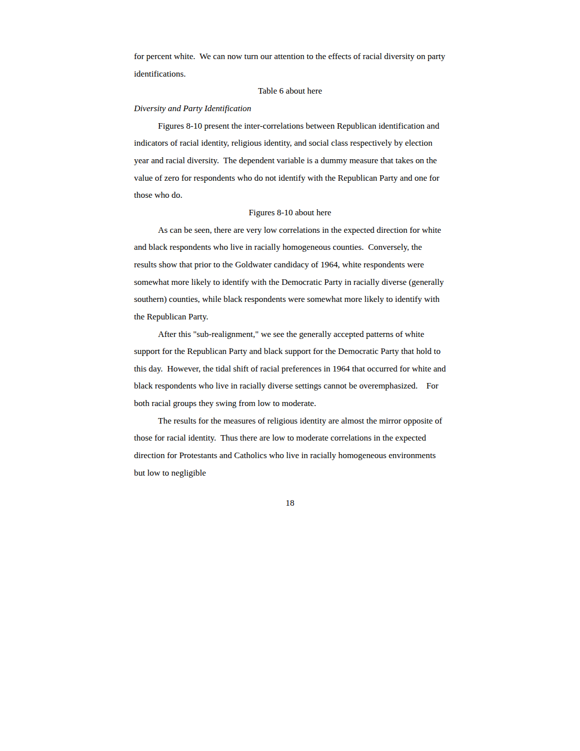for percent white. We can now turn our attention to the effects of racial diversity on party identifications.
Table 6 about here
Diversity and Party Identification
Figures 8-10 present the inter-correlations between Republican identification and indicators of racial identity, religious identity, and social class respectively by election year and racial diversity. The dependent variable is a dummy measure that takes on the value of zero for respondents who do not identify with the Republican Party and one for those who do.
Figures 8-10 about here
As can be seen, there are very low correlations in the expected direction for white and black respondents who live in racially homogeneous counties. Conversely, the results show that prior to the Goldwater candidacy of 1964, white respondents were somewhat more likely to identify with the Democratic Party in racially diverse (generally southern) counties, while black respondents were somewhat more likely to identify with the Republican Party.
After this "sub-realignment," we see the generally accepted patterns of white support for the Republican Party and black support for the Democratic Party that hold to this day. However, the tidal shift of racial preferences in 1964 that occurred for white and black respondents who live in racially diverse settings cannot be overemphasized. For both racial groups they swing from low to moderate.
The results for the measures of religious identity are almost the mirror opposite of those for racial identity. Thus there are low to moderate correlations in the expected direction for Protestants and Catholics who live in racially homogeneous environments but low to negligible
18